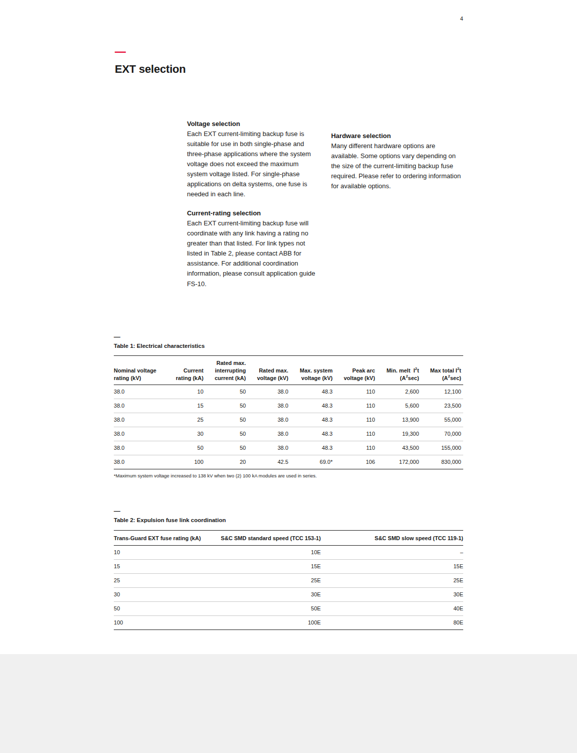4
—
EXT selection
Voltage selection
Each EXT current-limiting backup fuse is suitable for use in both single-phase and three-phase applications where the system voltage does not exceed the maximum system voltage listed. For single-phase applications on delta systems, one fuse is needed in each line.
Current-rating selection
Each EXT current-limiting backup fuse will coordinate with any link having a rating no greater than that listed. For link types not listed in Table 2, please contact ABB for assistance. For additional coordination information, please consult application guide FS-10.
Hardware selection
Many different hardware options are available. Some options vary depending on the size of the current-limiting backup fuse required. Please refer to ordering information for available options.
—
Table 1: Electrical characteristics
| Nominal voltage rating (kV) | Current rating (kA) | Rated max. interrupting current (kA) | Rated max. voltage (kV) | Max. system voltage (kV) | Peak arc voltage (kV) | Min. melt I 2 t (A 2 sec) | Max total I 2 t (A 2 sec) |
| --- | --- | --- | --- | --- | --- | --- | --- |
| 38.0 | 10 | 50 | 38.0 | 48.3 | 110 | 2,600 | 12,100 |
| 38.0 | 15 | 50 | 38.0 | 48.3 | 110 | 5,600 | 23,500 |
| 38.0 | 25 | 50 | 38.0 | 48.3 | 110 | 13,900 | 55,000 |
| 38.0 | 30 | 50 | 38.0 | 48.3 | 110 | 19,300 | 70,000 |
| 38.0 | 50 | 50 | 38.0 | 48.3 | 110 | 43,500 | 155,000 |
| 38.0 | 100 | 20 | 42.5 | 69.0* | 106 | 172,000 | 830,000 |
*Maximum system voltage increased to 138 kV when two (2) 100 kA modules are used in series.
—
Table 2: Expulsion fuse link coordination
| Trans-Guard EXT fuse rating (kA) | S&C SMD standard speed (TCC 153-1) | S&C SMD slow speed (TCC 119-1) |
| --- | --- | --- |
| 10 | 10E | – |
| 15 | 15E | 15E |
| 25 | 25E | 25E |
| 30 | 30E | 30E |
| 50 | 50E | 40E |
| 100 | 100E | 80E |